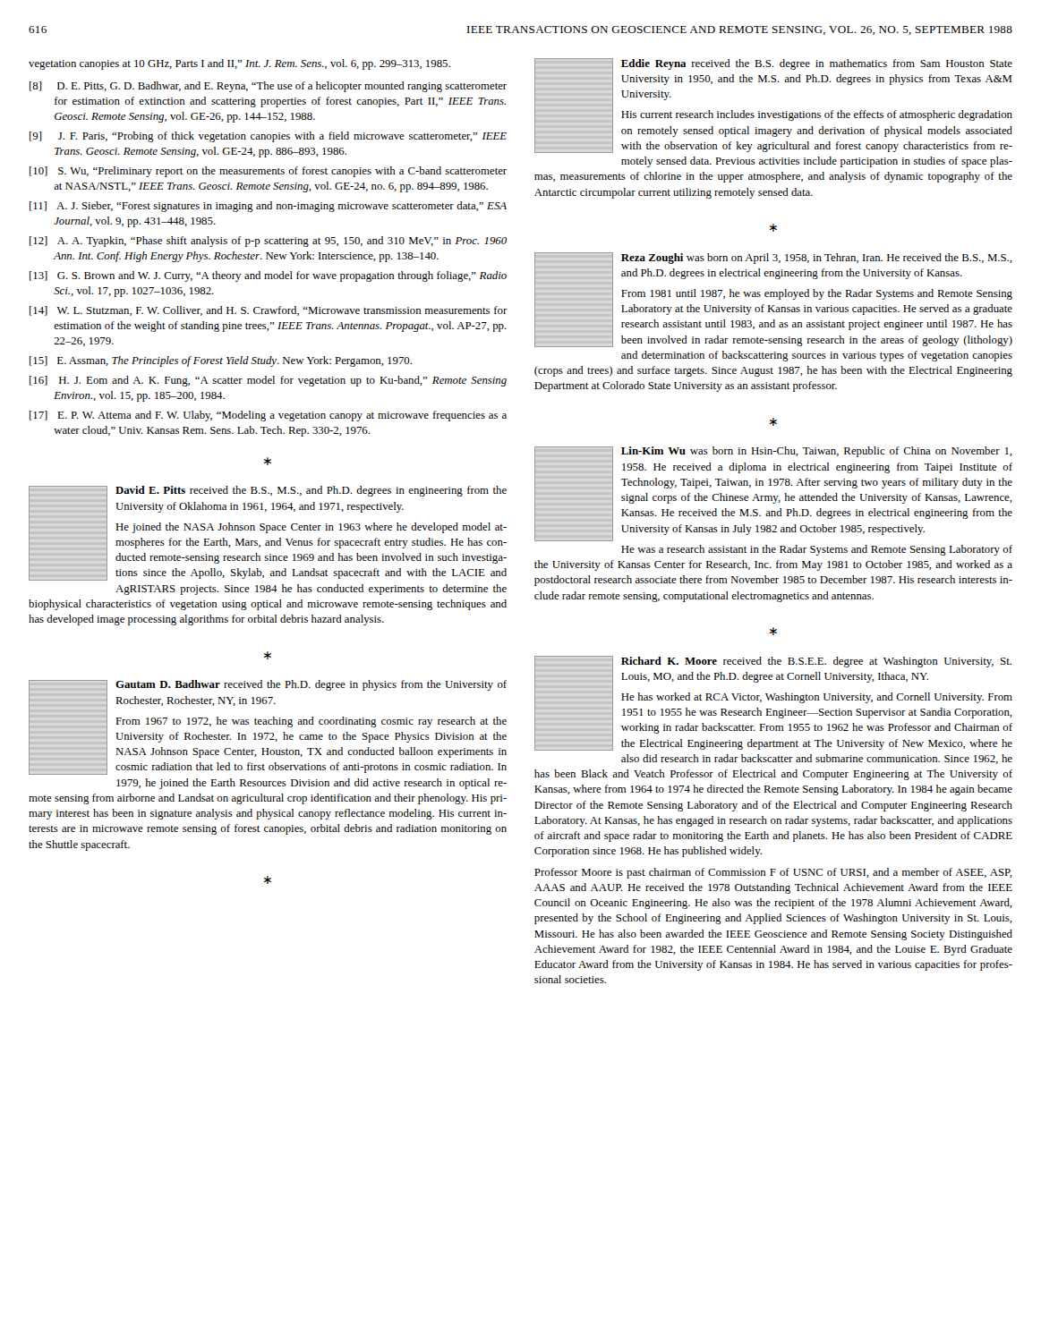616 IEEE Transactions on Geoscience and Remote Sensing, Vol. 26, No. 5, September 1988
vegetation canopies at 10 GHz, Parts I and II,” Int. J. Rem. Sens., vol. 6, pp. 299–313, 1985.
[8] D. E. Pitts, G. D. Badhwar, and E. Reyna, “The use of a helicopter mounted ranging scatterometer for estimation of extinction and scattering properties of forest canopies, Part II,” IEEE Trans. Geosci. Remote Sensing, vol. GE-26, pp. 144–152, 1988.
[9] J. F. Paris, “Probing of thick vegetation canopies with a field microwave scatterometer,” IEEE Trans. Geosci. Remote Sensing, vol. GE-24, pp. 886–893, 1986.
[10] S. Wu, “Preliminary report on the measurements of forest canopies with a C-band scatterometer at NASA/NSTL,” IEEE Trans. Geosci. Remote Sensing, vol. GE-24, no. 6, pp. 894–899, 1986.
[11] A. J. Sieber, “Forest signatures in imaging and non-imaging microwave scatterometer data,” ESA Journal, vol. 9, pp. 431–448, 1985.
[12] A. A. Tyapkin, “Phase shift analysis of p-p scattering at 95, 150, and 310 MeV,” in Proc. 1960 Ann. Int. Conf. High Energy Phys. Rochester. New York: Interscience, pp. 138–140.
[13] G. S. Brown and W. J. Curry, “A theory and model for wave propagation through foliage,” Radio Sci., vol. 17, pp. 1027–1036, 1982.
[14] W. L. Stutzman, F. W. Colliver, and H. S. Crawford, “Microwave transmission measurements for estimation of the weight of standing pine trees,” IEEE Trans. Antennas. Propagat., vol. AP-27, pp. 22–26, 1979.
[15] E. Assman, The Principles of Forest Yield Study. New York: Pergamon, 1970.
[16] H. J. Eom and A. K. Fung, “A scatter model for vegetation up to Ku-band,” Remote Sensing Environ., vol. 15, pp. 185–200, 1984.
[17] E. P. W. Attema and F. W. Ulaby, “Modeling a vegetation canopy at microwave frequencies as a water cloud,” Univ. Kansas Rem. Sens. Lab. Tech. Rep. 330-2, 1976.
∗
David E. Pitts received the B.S., M.S., and Ph.D. degrees in engineering from the University of Oklahoma in 1961, 1964, and 1971, respectively.
He joined the NASA Johnson Space Center in 1963 where he developed model atmospheres for the Earth, Mars, and Venus for spacecraft entry studies. He has conducted remote-sensing research since 1969 and has been involved in such investigations since the Apollo, Skylab, and Landsat spacecraft and with the LACIE and AgRISTARS projects. Since 1984 he has conducted experiments to determine the biophysical characteristics of vegetation using optical and microwave remote-sensing techniques and has developed image processing algorithms for orbital debris hazard analysis.
∗
Gautam D. Badhwar received the Ph.D. degree in physics from the University of Rochester, Rochester, NY, in 1967.
From 1967 to 1972, he was teaching and coordinating cosmic ray research at the University of Rochester. In 1972, he came to the Space Physics Division at the NASA Johnson Space Center, Houston, TX and conducted balloon experiments in cosmic radiation that led to first observations of anti-protons in cosmic radiation. In 1979, he joined the Earth Resources Division and did active research in optical remote sensing from airborne and Landsat on agricultural crop identification and their phenology. His primary interest has been in signature analysis and physical canopy reflectance modeling. His current interests are in microwave remote sensing of forest canopies, orbital debris and radiation monitoring on the Shuttle spacecraft.
∗
Eddie Reyna received the B.S. degree in mathematics from Sam Houston State University in 1950, and the M.S. and Ph.D. degrees in physics from Texas A&M University.
His current research includes investigations of the effects of atmospheric degradation on remotely sensed optical imagery and derivation of physical models associated with the observation of key agricultural and forest canopy characteristics from remotely sensed data. Previous activities include participation in studies of space plasmas, measurements of chlorine in the upper atmosphere, and analysis of dynamic topography of the Antarctic circumpolar current utilizing remotely sensed data.
∗
Reza Zoughi was born on April 3, 1958, in Tehran, Iran. He received the B.S., M.S., and Ph.D. degrees in electrical engineering from the University of Kansas.
From 1981 until 1987, he was employed by the Radar Systems and Remote Sensing Laboratory at the University of Kansas in various capacities. He served as a graduate research assistant until 1983, and as an assistant project engineer until 1987. He has been involved in radar remote-sensing research in the areas of geology (lithology) and determination of backscattering sources in various types of vegetation canopies (crops and trees) and surface targets. Since August 1987, he has been with the Electrical Engineering Department at Colorado State University as an assistant professor.
∗
Lin-Kim Wu was born in Hsin-Chu, Taiwan, Republic of China on November 1, 1958. He received a diploma in electrical engineering from Taipei Institute of Technology, Taipei, Taiwan, in 1978. After serving two years of military duty in the signal corps of the Chinese Army, he attended the University of Kansas, Lawrence, Kansas. He received the M.S. and Ph.D. degrees in electrical engineering from the University of Kansas in July 1982 and October 1985, respectively.
He was a research assistant in the Radar Systems and Remote Sensing Laboratory of the University of Kansas Center for Research, Inc. from May 1981 to October 1985, and worked as a postdoctoral research associate there from November 1985 to December 1987. His research interests include radar remote sensing, computational electromagnetics and antennas.
∗
Richard K. Moore received the B.S.E.E. degree at Washington University, St. Louis, MO, and the Ph.D. degree at Cornell University, Ithaca, NY.
He has worked at RCA Victor, Washington University, and Cornell University. From 1951 to 1955 he was Research Engineer—Section Supervisor at Sandia Corporation, working in radar backscatter. From 1955 to 1962 he was Professor and Chairman of the Electrical Engineering department at The University of New Mexico, where he also did research in radar backscatter and submarine communication. Since 1962, he has been Black and Veatch Professor of Electrical and Computer Engineering at The University of Kansas, where from 1964 to 1974 he directed the Remote Sensing Laboratory. In 1984 he again became Director of the Remote Sensing Laboratory and of the Electrical and Computer Engineering Research Laboratory. At Kansas, he has engaged in research on radar systems, radar backscatter, and applications of aircraft and space radar to monitoring the Earth and planets. He has also been President of CADRE Corporation since 1968. He has published widely.
Professor Moore is past chairman of Commission F of USNC of URSI, and a member of ASEE, ASP, AAAS and AAUP. He received the 1978 Outstanding Technical Achievement Award from the IEEE Council on Oceanic Engineering. He also was the recipient of the 1978 Alumni Achievement Award, presented by the School of Engineering and Applied Sciences of Washington University in St. Louis, Missouri. He has also been awarded the IEEE Geoscience and Remote Sensing Society Distinguished Achievement Award for 1982, the IEEE Centennial Award in 1984, and the Louise E. Byrd Graduate Educator Award from the University of Kansas in 1984. He has served in various capacities for professional societies.